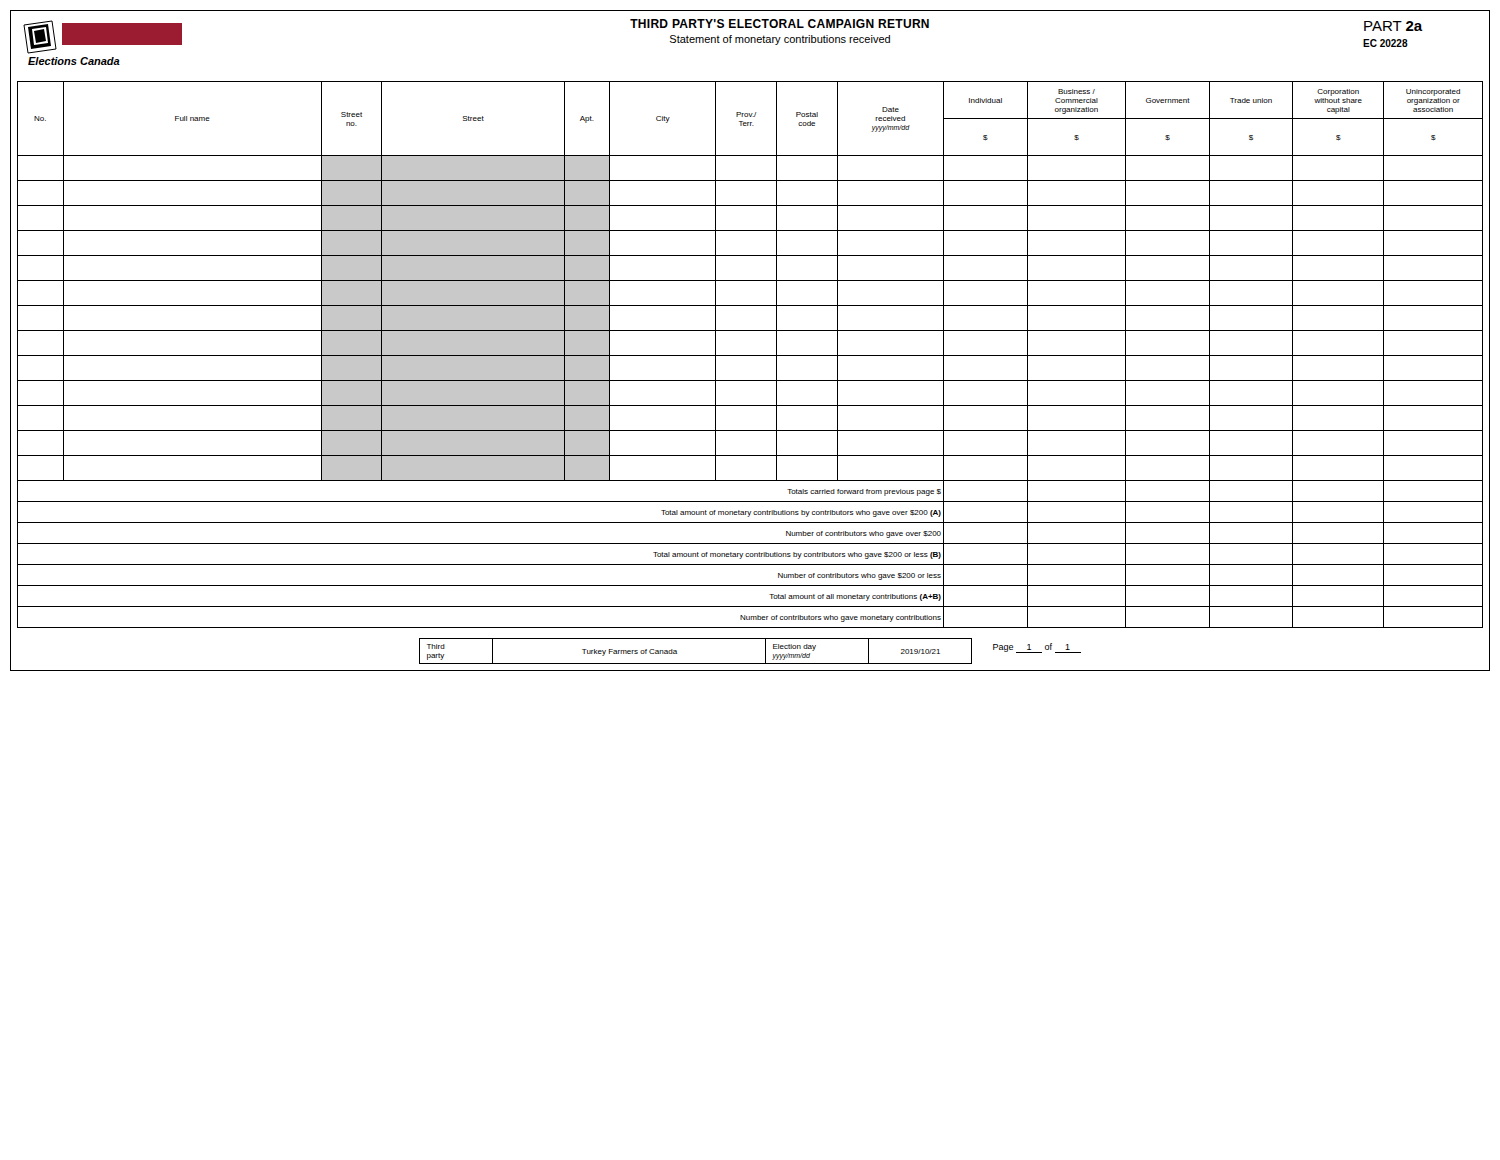Elections Canada
THIRD PARTY'S ELECTORAL CAMPAIGN RETURN
Statement of monetary contributions received
PART 2a
EC 20228
| No. | Full name | Street no. | Street | Apt. | City | Prov./ Terr. | Postal code | Date received yyyy/mm/dd | Individual | Business / Commercial organization | Government | Trade union | Corporation without share capital | Unincorporated organization or association |
| --- | --- | --- | --- | --- | --- | --- | --- | --- | --- | --- | --- | --- | --- | --- |
| $ | $ | $ | $ | $ | $ |
| Totals carried forward from previous page $ | | | | | | |
| Total amount of monetary contributions by contributors who gave over $200 (A) | | | | | | |
| Number of contributors who gave over $200 | | | | | | |
| Total amount of monetary contributions by contributors who gave $200 or less (B) | | | | | | |
| Number of contributors who gave $200 or less | | | | | | |
| Total amount of all monetary contributions (A+B) | | | | | | |
| Number of contributors who gave monetary contributions | | | | | | |
| Third party | Turkey Farmers of Canada | Election day yyyy/mm/dd | 2019/10/21 |
Page 1 of 1